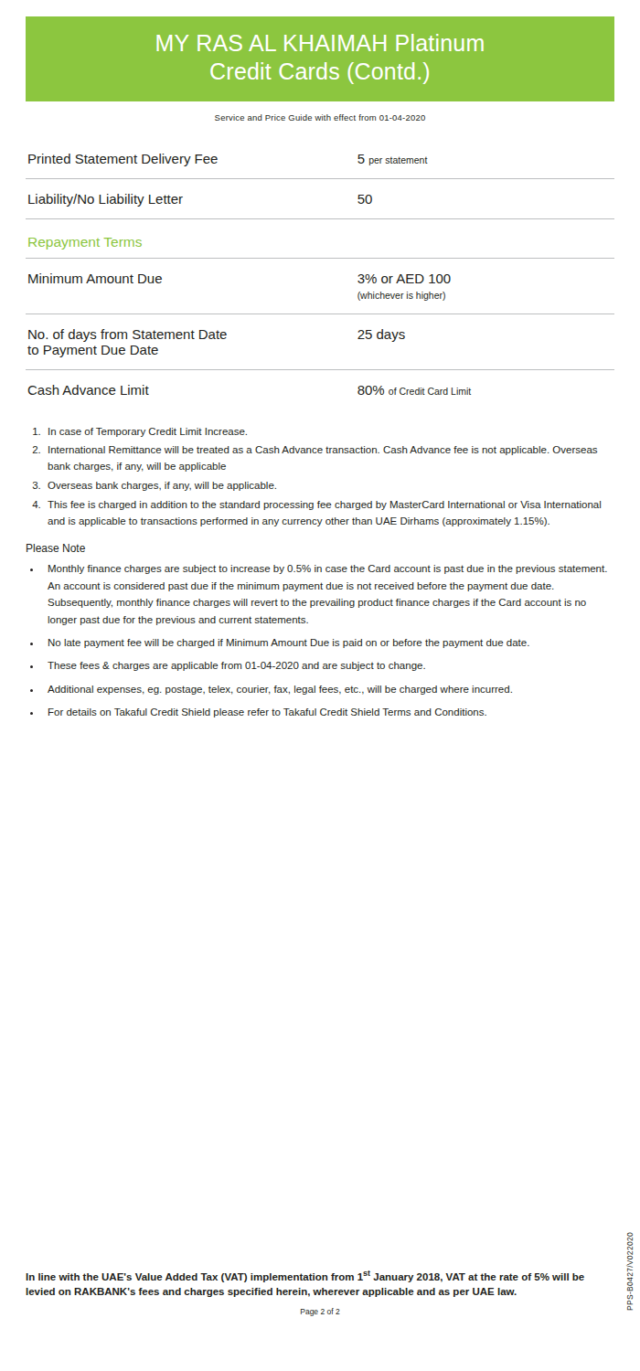MY RAS AL KHAIMAH Platinum
Credit Cards (Contd.)
Service and Price Guide with effect from 01-04-2020
| Printed Statement Delivery Fee | 5 per statement |
| Liability/No Liability Letter | 50 |
| Repayment Terms | |
| Minimum Amount Due | 3% or AED 100 (whichever is higher) |
| No. of days from Statement Date to Payment Due Date | 25 days |
| Cash Advance Limit | 80% of Credit Card Limit |
In case of Temporary Credit Limit Increase.
International Remittance will be treated as a Cash Advance transaction. Cash Advance fee is not applicable. Overseas bank charges, if any, will be applicable
Overseas bank charges, if any, will be applicable.
This fee is charged in addition to the standard processing fee charged by MasterCard International or Visa International and is applicable to transactions performed in any currency other than UAE Dirhams (approximately 1.15%).
Please Note
Monthly finance charges are subject to increase by 0.5% in case the Card account is past due in the previous statement. An account is considered past due if the minimum payment due is not received before the payment due date. Subsequently, monthly finance charges will revert to the prevailing product finance charges if the Card account is no longer past due for the previous and current statements.
No late payment fee will be charged if Minimum Amount Due is paid on or before the payment due date.
These fees & charges are applicable from 01-04-2020 and are subject to change.
Additional expenses, eg. postage, telex, courier, fax, legal fees, etc., will be charged where incurred.
For details on Takaful Credit Shield please refer to Takaful Credit Shield Terms and Conditions.
PPS-B0427/V022020
In line with the UAE's Value Added Tax (VAT) implementation from 1st January 2018, VAT at the rate of 5% will be levied on RAKBANK's fees and charges specified herein, wherever applicable and as per UAE law.
Page 2 of 2